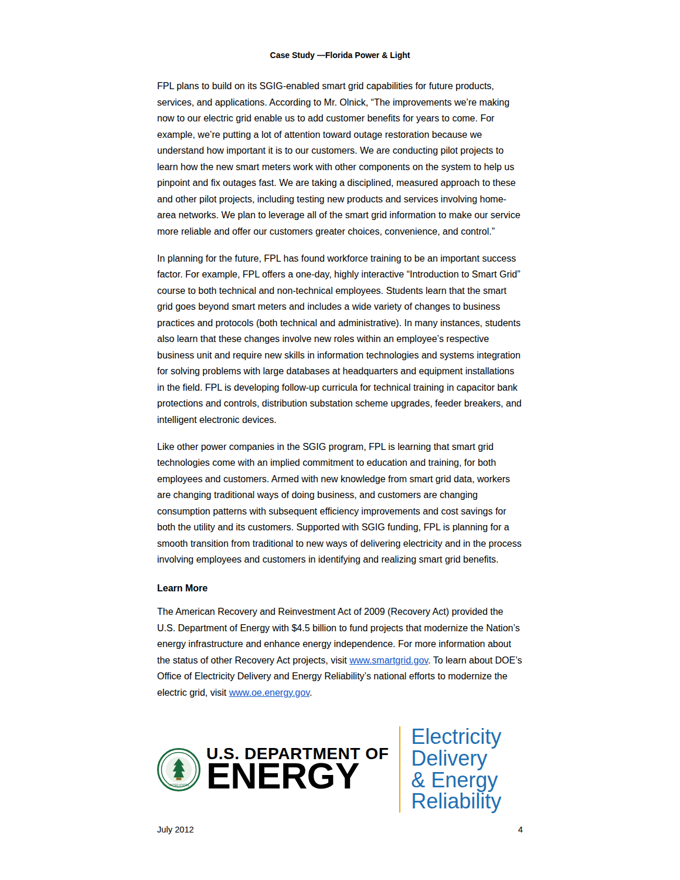Case Study —Florida Power & Light
FPL plans to build on its SGIG-enabled smart grid capabilities for future products, services, and applications. According to Mr. Olnick, “The improvements we’re making now to our electric grid enable us to add customer benefits for years to come. For example, we’re putting a lot of attention toward outage restoration because we understand how important it is to our customers. We are conducting pilot projects to learn how the new smart meters work with other components on the system to help us pinpoint and fix outages fast. We are taking a disciplined, measured approach to these and other pilot projects, including testing new products and services involving home-area networks. We plan to leverage all of the smart grid information to make our service more reliable and offer our customers greater choices, convenience, and control.”
In planning for the future, FPL has found workforce training to be an important success factor. For example, FPL offers a one-day, highly interactive “Introduction to Smart Grid” course to both technical and non-technical employees. Students learn that the smart grid goes beyond smart meters and includes a wide variety of changes to business practices and protocols (both technical and administrative). In many instances, students also learn that these changes involve new roles within an employee’s respective business unit and require new skills in information technologies and systems integration for solving problems with large databases at headquarters and equipment installations in the field. FPL is developing follow-up curricula for technical training in capacitor bank protections and controls, distribution substation scheme upgrades, feeder breakers, and intelligent electronic devices.
Like other power companies in the SGIG program, FPL is learning that smart grid technologies come with an implied commitment to education and training, for both employees and customers. Armed with new knowledge from smart grid data, workers are changing traditional ways of doing business, and customers are changing consumption patterns with subsequent efficiency improvements and cost savings for both the utility and its customers. Supported with SGIG funding, FPL is planning for a smooth transition from traditional to new ways of delivering electricity and in the process involving employees and customers in identifying and realizing smart grid benefits.
Learn More
The American Recovery and Reinvestment Act of 2009 (Recovery Act) provided the U.S. Department of Energy with $4.5 billion to fund projects that modernize the Nation’s energy infrastructure and enhance energy independence. For more information about the status of other Recovery Act projects, visit www.smartgrid.gov. To learn about DOE’s Office of Electricity Delivery and Energy Reliability’s national efforts to modernize the electric grid, visit www.oe.energy.gov.
UNITED STATES
U.S. DEPARTMENT OF ENERGY
Electricity Delivery
& Energy Reliability
July 2012 4